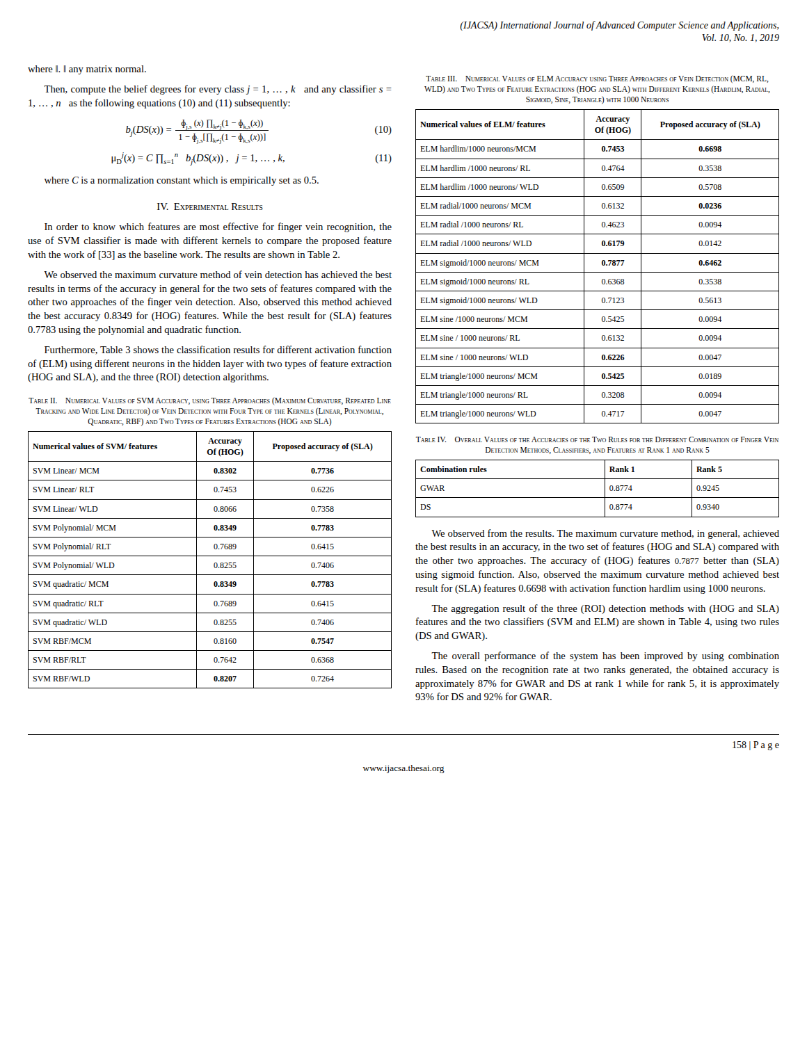(IJACSA) International Journal of Advanced Computer Science and Applications,
Vol. 10, No. 1, 2019
where ‖. ‖ any matrix normal.
Then, compute the belief degrees for every class j = 1, … , k and any classifier s = 1, … , n as the following equations (10) and (11) subsequently:
bj(DS(x)) = ɸj,s (x) ∏k≠j(1 − ɸk,s(x)) 1 − ɸj,s[∏k≠j(1 − ɸk,s(x))]
(10)
μDj(x) = C ∏s=1n bj(DS(x)) , j = 1, … , k,
(11)
where C is a normalization constant which is empirically set as 0.5.
IV. Experimental Results
In order to know which features are most effective for finger vein recognition, the use of SVM classifier is made with different kernels to compare the proposed feature with the work of [33] as the baseline work. The results are shown in Table 2.
We observed the maximum curvature method of vein detection has achieved the best results in terms of the accuracy in general for the two sets of features compared with the other two approaches of the finger vein detection. Also, observed this method achieved the best accuracy 0.8349 for (HOG) features. While the best result for (SLA) features 0.7783 using the polynomial and quadratic function.
Furthermore, Table 3 shows the classification results for different activation function of (ELM) using different neurons in the hidden layer with two types of feature extraction (HOG and SLA), and the three (ROI) detection algorithms.
Table II. Numerical Values of SVM Accuracy, using Three Approaches (Maximum Curvature, Repeated Line Tracking and Wide Line Detector) of Vein Detection with Four Type of the Kernels (Linear, Polynomial, Quadratic, RBF) and Two Types of Features Extractions (HOG and SLA)
| Numerical values of SVM/ features | Accuracy Of (HOG) | Proposed accuracy of (SLA) |
| --- | --- | --- |
| SVM Linear/ MCM | 0.8302 | 0.7736 |
| SVM Linear/ RLT | 0.7453 | 0.6226 |
| SVM Linear/ WLD | 0.8066 | 0.7358 |
| SVM Polynomial/ MCM | 0.8349 | 0.7783 |
| SVM Polynomial/ RLT | 0.7689 | 0.6415 |
| SVM Polynomial/ WLD | 0.8255 | 0.7406 |
| SVM quadratic/ MCM | 0.8349 | 0.7783 |
| SVM quadratic/ RLT | 0.7689 | 0.6415 |
| SVM quadratic/ WLD | 0.8255 | 0.7406 |
| SVM RBF/MCM | 0.8160 | 0.7547 |
| SVM RBF/RLT | 0.7642 | 0.6368 |
| SVM RBF/WLD | 0.8207 | 0.7264 |
Table III. Numerical Values of ELM Accuracy using Three Approaches of Vein Detection (MCM, RL, WLD) and Two Types of Feature Extractions (HOG and SLA) with Different Kernels (Hardlim, Radial, Sigmoid, Sine, Triangle) with 1000 Neurons
| Numerical values of ELM/ features | Accuracy Of (HOG) | Proposed accuracy of (SLA) |
| --- | --- | --- |
| ELM hardlim/1000 neurons/MCM | 0.7453 | 0.6698 |
| ELM hardlim /1000 neurons/ RL | 0.4764 | 0.3538 |
| ELM hardlim /1000 neurons/ WLD | 0.6509 | 0.5708 |
| ELM radial/1000 neurons/ MCM | 0.6132 | 0.0236 |
| ELM radial /1000 neurons/ RL | 0.4623 | 0.0094 |
| ELM radial /1000 neurons/ WLD | 0.6179 | 0.0142 |
| ELM sigmoid/1000 neurons/ MCM | 0.7877 | 0.6462 |
| ELM sigmoid/1000 neurons/ RL | 0.6368 | 0.3538 |
| ELM sigmoid/1000 neurons/ WLD | 0.7123 | 0.5613 |
| ELM sine /1000 neurons/ MCM | 0.5425 | 0.0094 |
| ELM sine / 1000 neurons/ RL | 0.6132 | 0.0094 |
| ELM sine / 1000 neurons/ WLD | 0.6226 | 0.0047 |
| ELM triangle/1000 neurons/ MCM | 0.5425 | 0.0189 |
| ELM triangle/1000 neurons/ RL | 0.3208 | 0.0094 |
| ELM triangle/1000 neurons/ WLD | 0.4717 | 0.0047 |
Table IV. Overall Values of the Accuracies of the Two Rules for the Different Combination of Finger Vein Detection Methods, Classifiers, and Features at Rank 1 and Rank 5
| Combination rules | Rank 1 | Rank 5 |
| --- | --- | --- |
| GWAR | 0.8774 | 0.9245 |
| DS | 0.8774 | 0.9340 |
We observed from the results. The maximum curvature method, in general, achieved the best results in an accuracy, in the two set of features (HOG and SLA) compared with the other two approaches. The accuracy of (HOG) features 0.7877 better than (SLA) using sigmoid function. Also, observed the maximum curvature method achieved best result for (SLA) features 0.6698 with activation function hardlim using 1000 neurons.
The aggregation result of the three (ROI) detection methods with (HOG and SLA) features and the two classifiers (SVM and ELM) are shown in Table 4, using two rules (DS and GWAR).
The overall performance of the system has been improved by using combination rules. Based on the recognition rate at two ranks generated, the obtained accuracy is approximately 87% for GWAR and DS at rank 1 while for rank 5, it is approximately 93% for DS and 92% for GWAR.
158 | P a g e
www.ijacsa.thesai.org